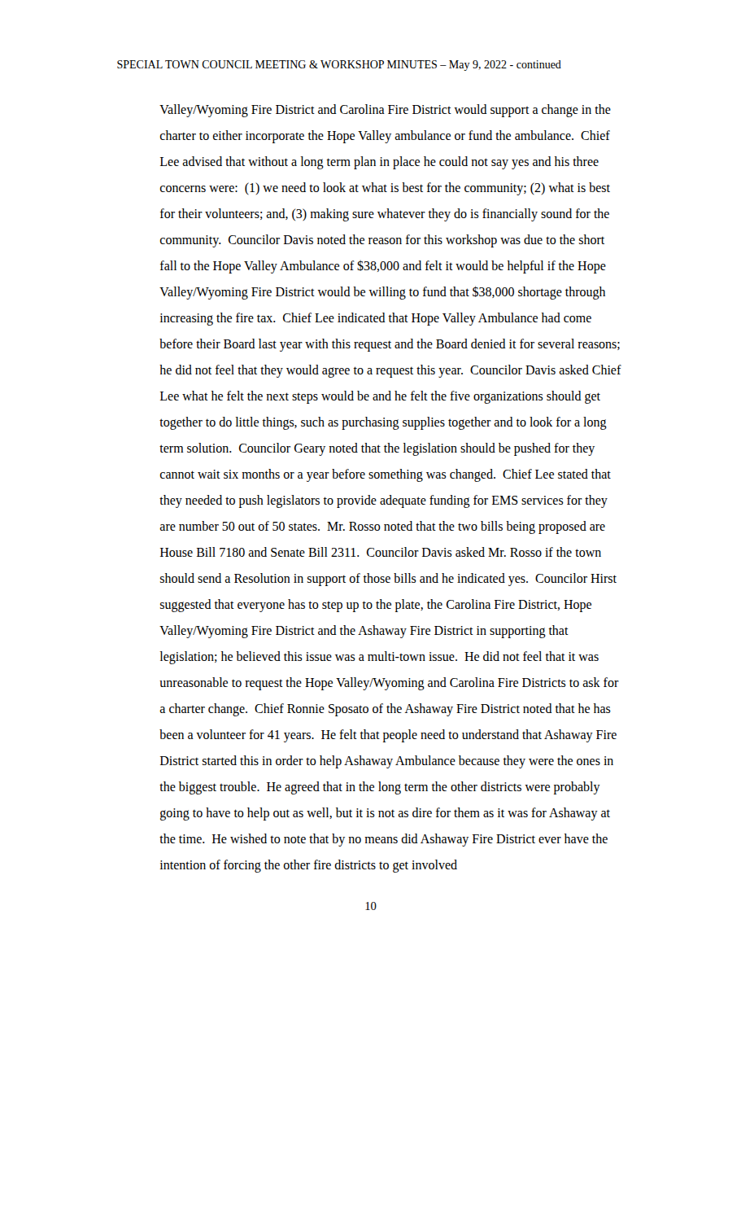SPECIAL TOWN COUNCIL MEETING & WORKSHOP MINUTES – May 9, 2022 - continued
Valley/Wyoming Fire District and Carolina Fire District would support a change in the charter to either incorporate the Hope Valley ambulance or fund the ambulance. Chief Lee advised that without a long term plan in place he could not say yes and his three concerns were: (1) we need to look at what is best for the community; (2) what is best for their volunteers; and, (3) making sure whatever they do is financially sound for the community. Councilor Davis noted the reason for this workshop was due to the short fall to the Hope Valley Ambulance of $38,000 and felt it would be helpful if the Hope Valley/Wyoming Fire District would be willing to fund that $38,000 shortage through increasing the fire tax. Chief Lee indicated that Hope Valley Ambulance had come before their Board last year with this request and the Board denied it for several reasons; he did not feel that they would agree to a request this year. Councilor Davis asked Chief Lee what he felt the next steps would be and he felt the five organizations should get together to do little things, such as purchasing supplies together and to look for a long term solution. Councilor Geary noted that the legislation should be pushed for they cannot wait six months or a year before something was changed. Chief Lee stated that they needed to push legislators to provide adequate funding for EMS services for they are number 50 out of 50 states. Mr. Rosso noted that the two bills being proposed are House Bill 7180 and Senate Bill 2311. Councilor Davis asked Mr. Rosso if the town should send a Resolution in support of those bills and he indicated yes. Councilor Hirst suggested that everyone has to step up to the plate, the Carolina Fire District, Hope Valley/Wyoming Fire District and the Ashaway Fire District in supporting that legislation; he believed this issue was a multi-town issue. He did not feel that it was unreasonable to request the Hope Valley/Wyoming and Carolina Fire Districts to ask for a charter change. Chief Ronnie Sposato of the Ashaway Fire District noted that he has been a volunteer for 41 years. He felt that people need to understand that Ashaway Fire District started this in order to help Ashaway Ambulance because they were the ones in the biggest trouble. He agreed that in the long term the other districts were probably going to have to help out as well, but it is not as dire for them as it was for Ashaway at the time. He wished to note that by no means did Ashaway Fire District ever have the intention of forcing the other fire districts to get involved
10